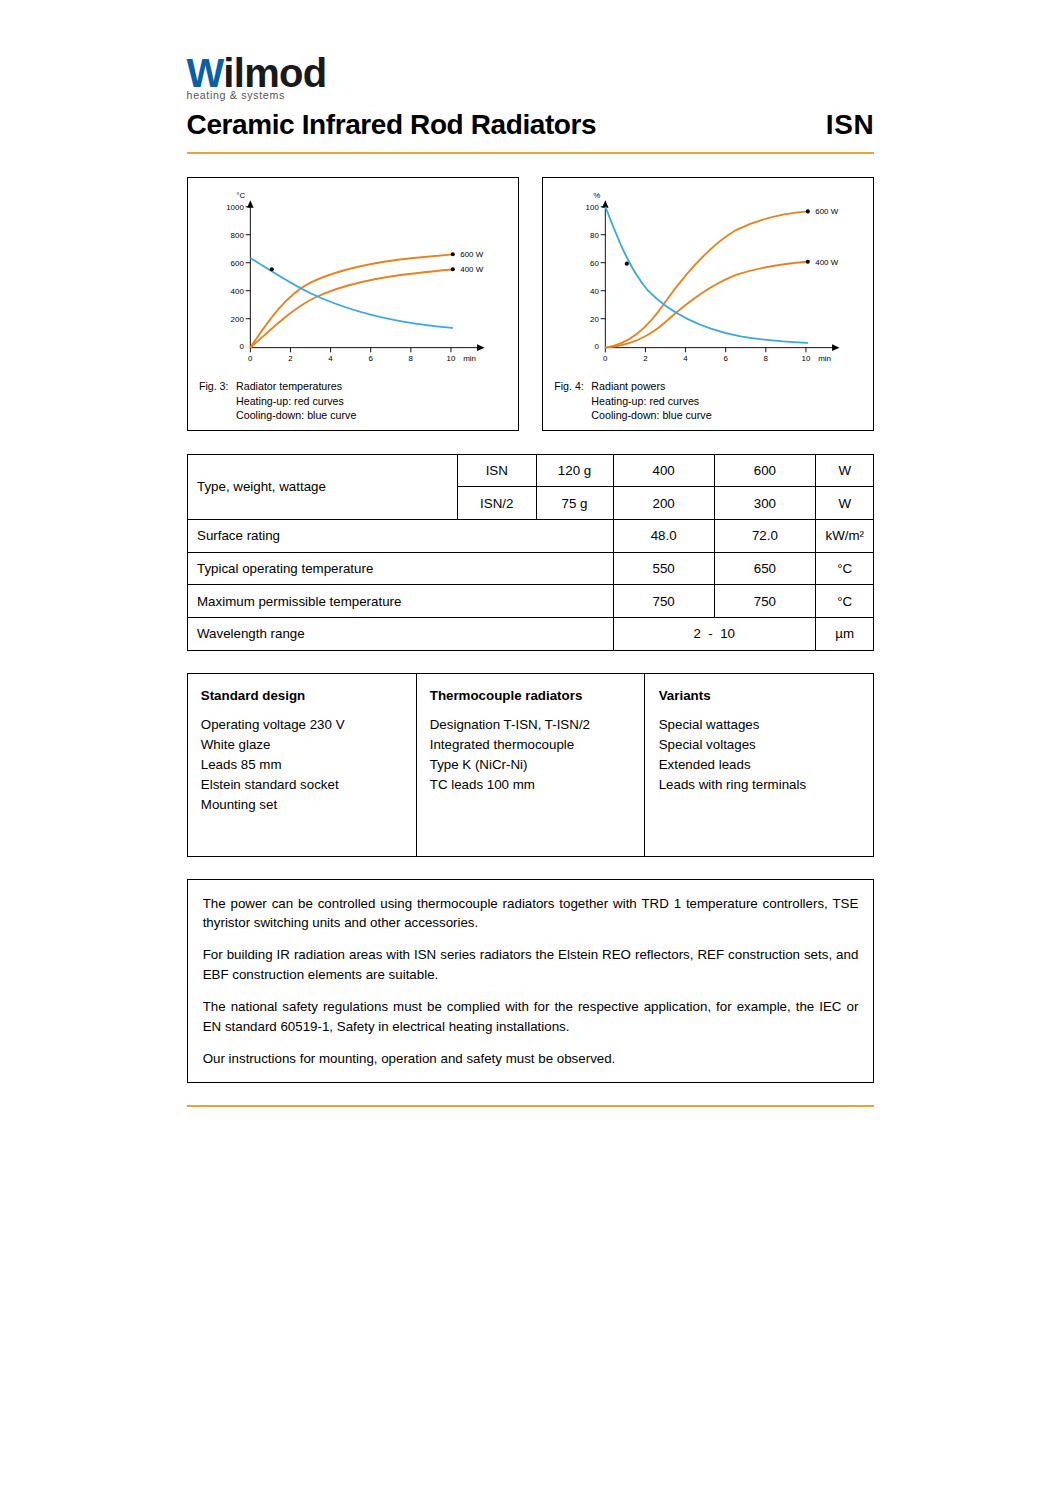Wilmod
heating & systems
Ceramic Infrared Rod Radiators
ISN
1000 800 600 400 200 0 °C 0 2 4 6 8 10 min 600 W 400 W
Fig. 3: Radiator temperatures
Heating-up: red curves
Cooling-down: blue curve
100 80 60 40 20 0 % 0 2 4 6 8 10 min 600 W 400 W
Fig. 4: Radiant powers
Heating-up: red curves
Cooling-down: blue curve
| Type, weight, wattage | ISN | 120 g | 400 | 600 | W |
| ISN/2 | 75 g | 200 | 300 | W |
| Surface rating | 48.0 | 72.0 | kW/m² |
| Typical operating temperature | 550 | 650 | °C |
| Maximum permissible temperature | 750 | 750 | °C |
| Wavelength range | 2 - 10 | µm |
Standard design
Operating voltage 230 V
White glaze
Leads 85 mm
Elstein standard socket
Mounting set
Thermocouple radiators
Designation T-ISN, T-ISN/2
Integrated thermocouple
Type K (NiCr-Ni)
TC leads 100 mm
Variants
Special wattages
Special voltages
Extended leads
Leads with ring terminals
The power can be controlled using thermocouple radiators together with TRD 1 temperature controllers, TSE thyristor switching units and other accessories.
For building IR radiation areas with ISN series radiators the Elstein REO reflectors, REF construction sets, and EBF construction elements are suitable.
The national safety regulations must be complied with for the respective application, for example, the IEC or EN standard 60519-1, Safety in electrical heating installations.
Our instructions for mounting, operation and safety must be observed.